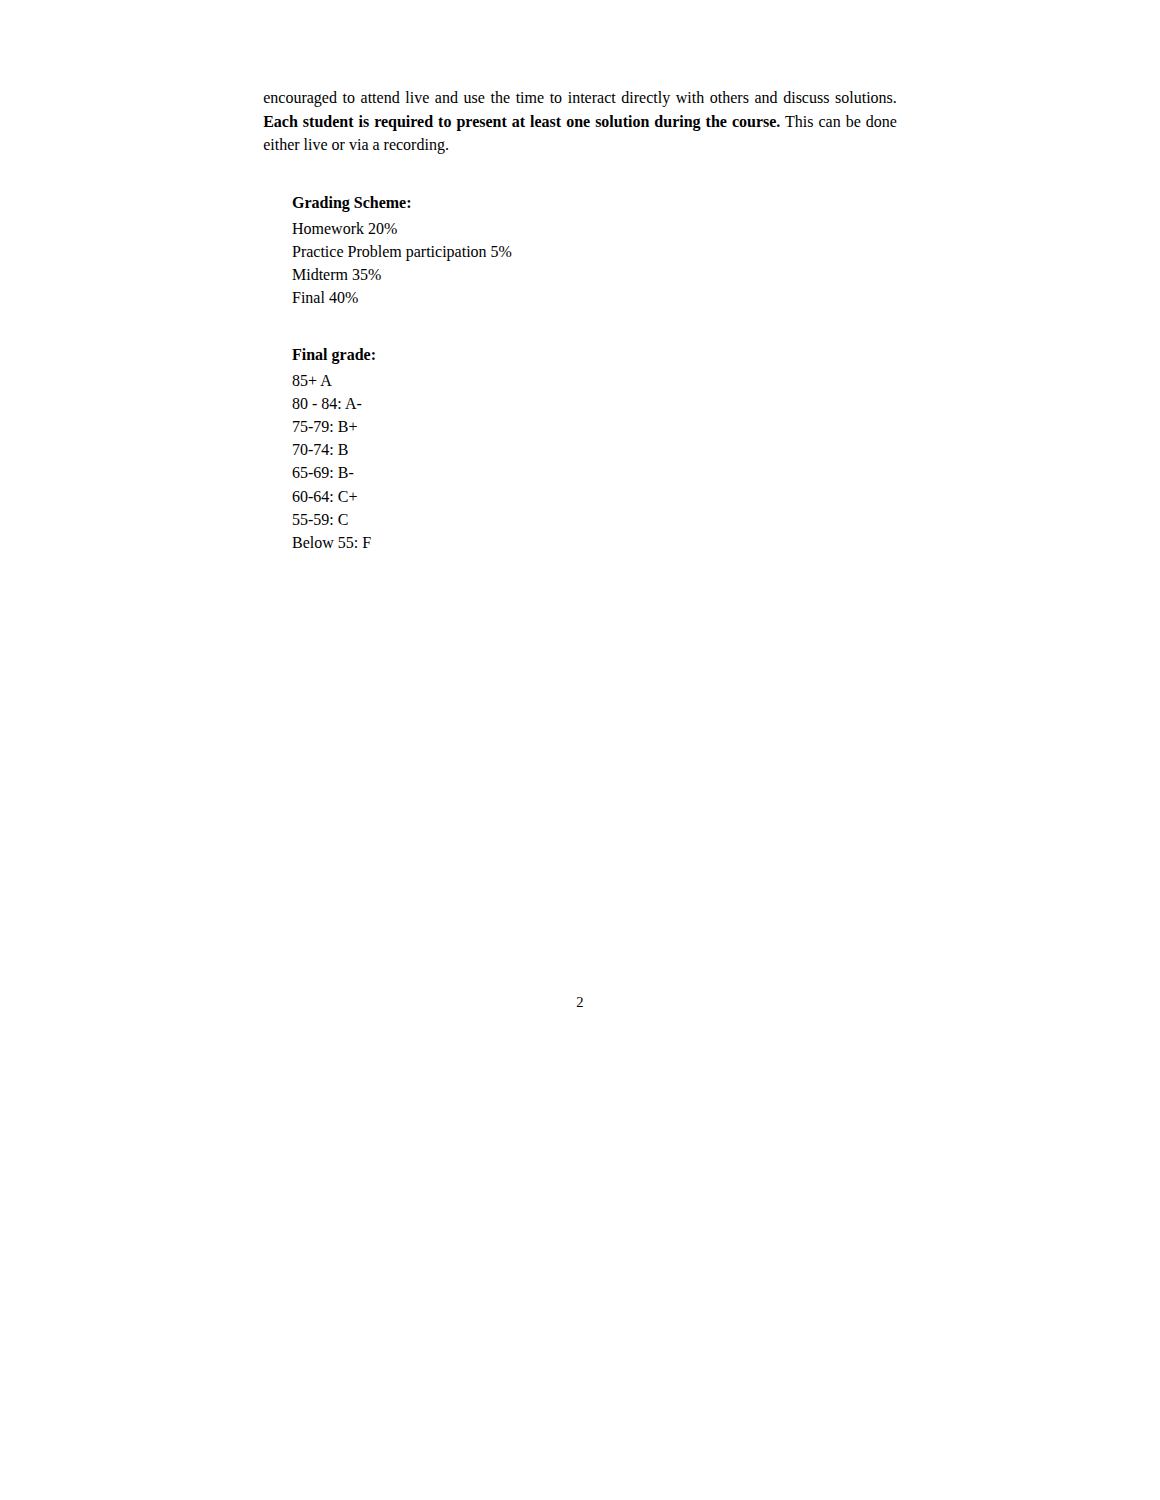encouraged to attend live and use the time to interact directly with others and discuss solutions. Each student is required to present at least one solution during the course. This can be done either live or via a recording.
Grading Scheme:
Homework 20%
Practice Problem participation 5%
Midterm 35%
Final 40%
Final grade:
85+ A
80 - 84: A-
75-79: B+
70-74: B
65-69: B-
60-64: C+
55-59: C
Below 55: F
2